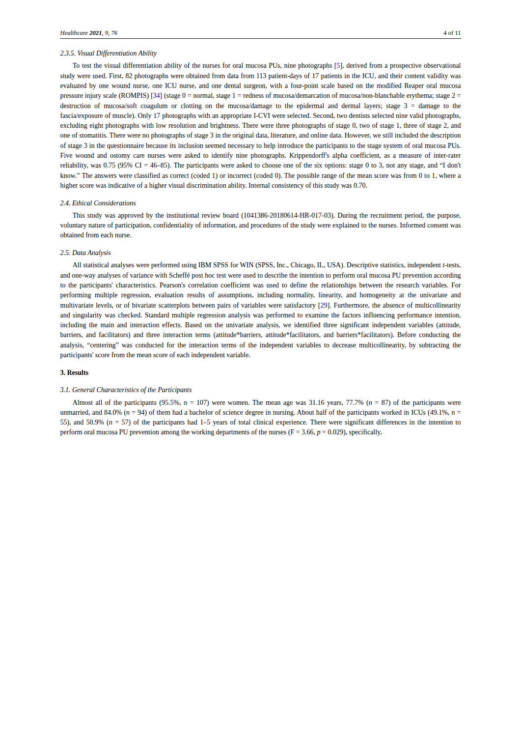Healthcare 2021, 9, 76 4 of 11
2.3.5. Visual Differentiation Ability
To test the visual differentiation ability of the nurses for oral mucosa PUs, nine photographs [5], derived from a prospective observational study were used. First, 82 photographs were obtained from data from 113 patient-days of 17 patients in the ICU, and their content validity was evaluated by one wound nurse, one ICU nurse, and one dental surgeon, with a four-point scale based on the modified Reaper oral mucosa pressure injury scale (ROMPIS) [34] (stage 0 = normal, stage 1 = redness of mucosa/demarcation of mucosa/non-blanchable erythema; stage 2 = destruction of mucosa/soft coagulum or clotting on the mucosa/damage to the epidermal and dermal layers; stage 3 = damage to the fascia/exposure of muscle). Only 17 photographs with an appropriate I-CVI were selected. Second, two dentists selected nine valid photographs, excluding eight photographs with low resolution and brightness. There were three photographs of stage 0, two of stage 1, three of stage 2, and one of stomatitis. There were no photographs of stage 3 in the original data, literature, and online data. However, we still included the description of stage 3 in the questionnaire because its inclusion seemed necessary to help introduce the participants to the stage system of oral mucosa PUs. Five wound and ostomy care nurses were asked to identify nine photographs. Krippendorff's alpha coefficient, as a measure of inter-rater reliability, was 0.75 (95% CI = 46–85). The participants were asked to choose one of the six options: stage 0 to 3, not any stage, and “I don't know.” The answers were classified as correct (coded 1) or incorrect (coded 0). The possible range of the mean score was from 0 to 1, where a higher score was indicative of a higher visual discrimination ability. Internal consistency of this study was 0.70.
2.4. Ethical Considerations
This study was approved by the institutional review board (1041386-20180614-HR-017-03). During the recruitment period, the purpose, voluntary nature of participation, confidentiality of information, and procedures of the study were explained to the nurses. Informed consent was obtained from each nurse.
2.5. Data Analysis
All statistical analyses were performed using IBM SPSS for WIN (SPSS, Inc., Chicago, IL, USA). Descriptive statistics, independent t-tests, and one-way analyses of variance with Scheffé post hoc test were used to describe the intention to perform oral mucosa PU prevention according to the participants' characteristics. Pearson's correlation coefficient was used to define the relationships between the research variables. For performing multiple regression, evaluation results of assumptions, including normality, linearity, and homogeneity at the univariate and multivariate levels, or of bivariate scatterplots between pairs of variables were satisfactory [29]. Furthermore, the absence of multicollinearity and singularity was checked. Standard multiple regression analysis was performed to examine the factors influencing performance intention, including the main and interaction effects. Based on the univariate analysis, we identified three significant independent variables (attitude, barriers, and facilitators) and three interaction terms (attitude*barriers, attitude*facilitators, and barriers*facilitators). Before conducting the analysis, “centering” was conducted for the interaction terms of the independent variables to decrease multicollinearity, by subtracting the participants' score from the mean score of each independent variable.
3. Results
3.1. General Characteristics of the Participants
Almost all of the participants (95.5%, n = 107) were women. The mean age was 31.16 years, 77.7% (n = 87) of the participants were unmarried, and 84.0% (n = 94) of them had a bachelor of science degree in nursing. About half of the participants worked in ICUs (49.1%, n = 55), and 50.9% (n = 57) of the participants had 1–5 years of total clinical experience. There were significant differences in the intention to perform oral mucosa PU prevention among the working departments of the nurses (F = 3.66, p = 0.029), specifically,